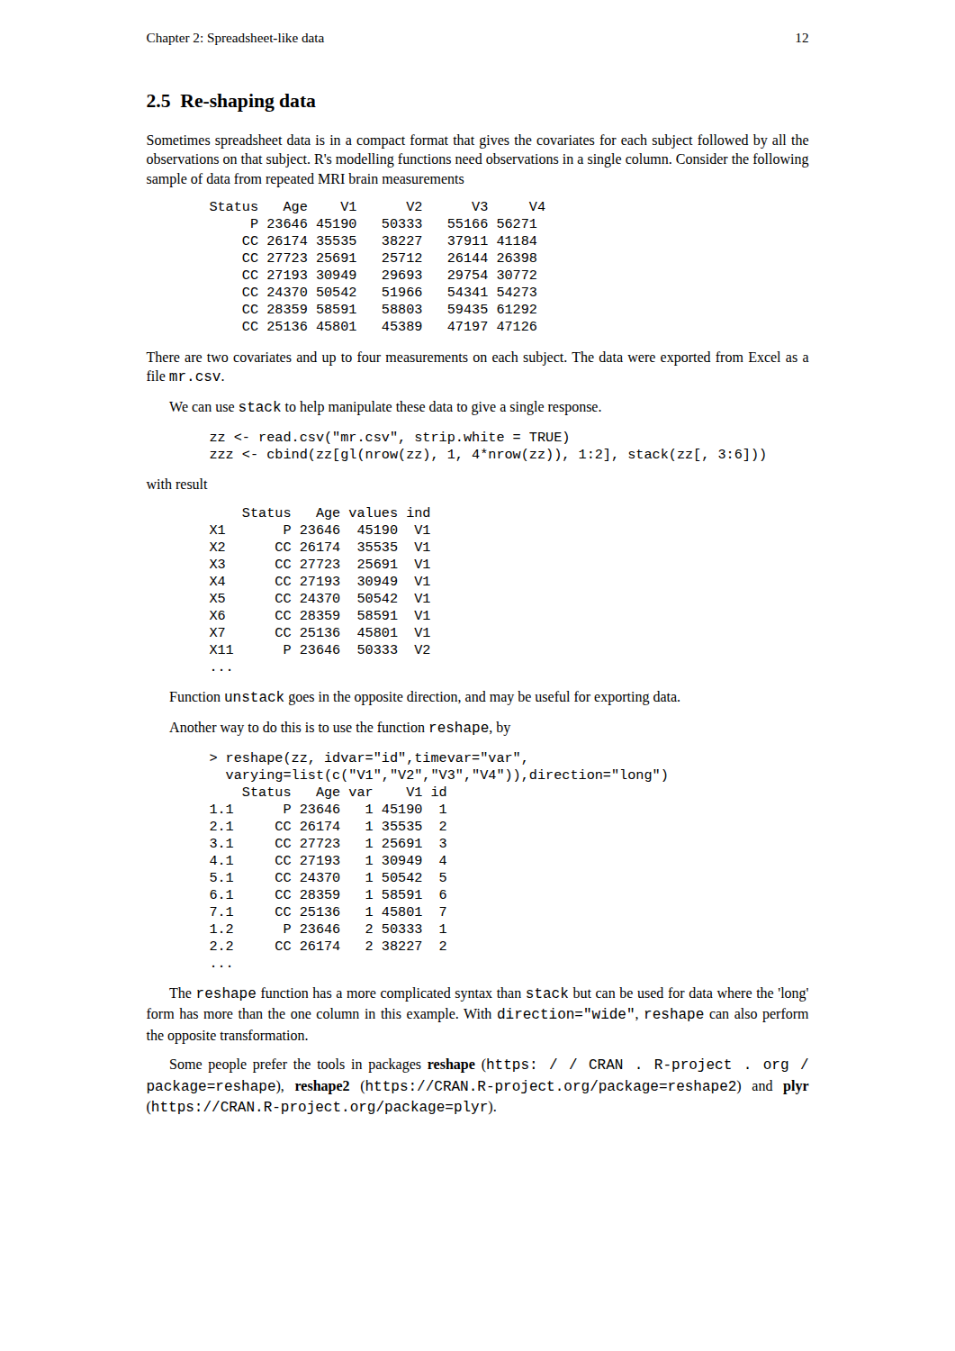Chapter 2: Spreadsheet-like data 12
2.5 Re-shaping data
Sometimes spreadsheet data is in a compact format that gives the covariates for each subject followed by all the observations on that subject. R's modelling functions need observations in a single column. Consider the following sample of data from repeated MRI brain measurements
    Status   Age    V1      V2      V3     V4
         P 23646 45190   50333   55166 56271
        CC 26174 35535   38227   37911 41184
        CC 27723 25691   25712   26144 26398
        CC 27193 30949   29693   29754 30772
        CC 24370 50542   51966   54341 54273
        CC 28359 58591   58803   59435 61292
        CC 25136 45801   45389   47197 47126
There are two covariates and up to four measurements on each subject. The data were exported from Excel as a file mr.csv.
We can use stack to help manipulate these data to give a single response.
    zz <- read.csv("mr.csv", strip.white = TRUE)
    zzz <- cbind(zz[gl(nrow(zz), 1, 4*nrow(zz)), 1:2], stack(zz[, 3:6]))
with result
        Status   Age values ind
    X1       P 23646  45190  V1
    X2      CC 26174  35535  V1
    X3      CC 27723  25691  V1
    X4      CC 27193  30949  V1
    X5      CC 24370  50542  V1
    X6      CC 28359  58591  V1
    X7      CC 25136  45801  V1
    X11      P 23646  50333  V2
    ...
Function unstack goes in the opposite direction, and may be useful for exporting data.
Another way to do this is to use the function reshape, by
    > reshape(zz, idvar="id",timevar="var",
      varying=list(c("V1","V2","V3","V4")),direction="long")
        Status   Age var    V1 id
    1.1      P 23646   1 45190  1
    2.1     CC 26174   1 35535  2
    3.1     CC 27723   1 25691  3
    4.1     CC 27193   1 30949  4
    5.1     CC 24370   1 50542  5
    6.1     CC 28359   1 58591  6
    7.1     CC 25136   1 45801  7
    1.2      P 23646   2 50333  1
    2.2     CC 26174   2 38227  2
    ...
The reshape function has a more complicated syntax than stack but can be used for data where the 'long' form has more than the one column in this example. With direction="wide", reshape can also perform the opposite transformation.
Some people prefer the tools in packages reshape (https: / / CRAN . R-project . org / package=reshape), reshape2 (https://CRAN.R-project.org/package=reshape2) and plyr (https://CRAN.R-project.org/package=plyr).